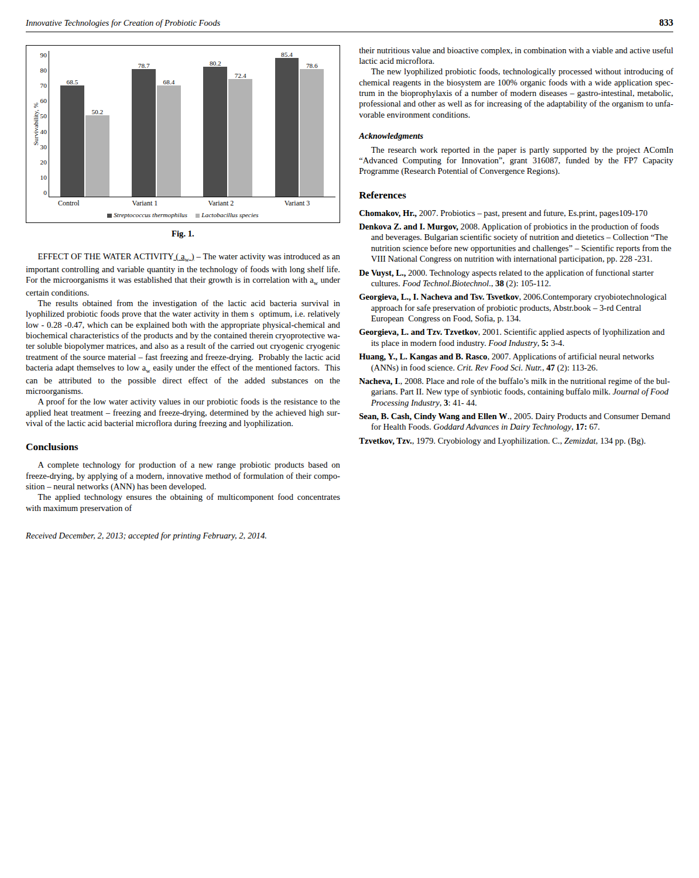Innovative Technologies for Creation of Probiotic Foods 833
Survivability, %
90 80 70 60 50 40 30 20 10 0
68.5
50.2
78.7
68.4
80.2
72.4
85.4
78.6
Control Variant 1 Variant 2 Variant 3
Streptococcus thermophilus Lactobacillus species
Fig. 1.
EFFECT OF THE WATER ACTIVITY ( aw ) – The water activity was introduced as an important controlling and variable quantity in the technology of foods with long shelf life. For the microorganisms it was established that their growth is in correlation with aw under certain conditions.
The results obtained from the investigation of the lactic acid bacteria survival in lyophilized probiotic foods prove that the water activity in them s optimum, i.e. relatively low - 0.28 -0.47, which can be explained both with the appropriate physical-chemical and biochemical characteristics of the products and by the contained therein cryoprotective water soluble biopolymer matrices, and also as a result of the carried out cryogenic cryogenic treatment of the source material – fast freezing and freeze-drying. Probably the lactic acid bacteria adapt themselves to low aw easily under the effect of the mentioned factors. This can be attributed to the possible direct effect of the added substances on the microorganisms.
A proof for the low water activity values in our probiotic foods is the resistance to the applied heat treatment – freezing and freeze-drying, determined by the achieved high survival of the lactic acid bacterial microflora during freezing and lyophilization.
Conclusions
A complete technology for production of a new range probiotic products based on freeze-drying, by applying of a modern, innovative method of formulation of their composition – neural networks (ANN) has been developed.
The applied technology ensures the obtaining of multicomponent food concentrates with maximum preservation of
their nutritious value and bioactive complex, in combination with a viable and active useful lactic acid microflora.
The new lyophilized probiotic foods, technologically processed without introducing of chemical reagents in the biosystem are 100% organic foods with a wide application spectrum in the bioprophylaxis of a number of modern diseases – gastro-intestinal, metabolic, professional and other as well as for increasing of the adaptability of the organism to unfavorable environment conditions.
Acknowledgments
The research work reported in the paper is partly supported by the project AComIn “Advanced Computing for Innovation”, grant 316087, funded by the FP7 Capacity Programme (Research Potential of Convergence Regions).
References
Chomakov, Hr., 2007. Probiotics – past, present and future, Es.print, pages109-170
Denkova Z. and I. Murgov, 2008. Application of probiotics in the production of foods and beverages. Bulgarian scientific society of nutrition and dietetics – Collection “The nutrition science before new opportunities and challenges” – Scientific reports from the VIII National Congress on nutrition with international participation, pp. 228 -231.
De Vuyst, L., 2000. Technology aspects related to the application of functional starter cultures. Food Technol.Biotechnol., 38 (2): 105-112.
Georgieva, L., I. Nacheva and Tsv. Tsvetkov, 2006.Contemporary cryobiotechnological approach for safe preservation of probiotic products, Abstr.book – 3-rd Central European Congress on Food, Sofia, p. 134.
Georgieva, L. and Tzv. Tzvetkov, 2001. Scientific applied aspects of lyophilization and its place in modern food industry. Food Industry, 5: 3-4.
Huang, Y., L. Kangas and B. Rasco, 2007. Applications of artificial neural networks (ANNs) in food science. Crit. Rev Food Sci. Nutr., 47 (2): 113-26.
Nacheva, I., 2008. Place and role of the buffalo’s milk in the nutritional regime of the bulgarians. Part II. New type of synbiotic foods, containing buffalo milk. Journal of Food Processing Industry, 3: 41- 44.
Sean, B. Cash, Cindy Wang and Ellen W., 2005. Dairy Products and Consumer Demand for Health Foods. Goddard Advances in Dairy Technology, 17: 67.
Tzvetkov, Tzv., 1979. Cryobiology and Lyophilization. C., Zemizdat, 134 pp. (Bg).
Received December, 2, 2013; accepted for printing February, 2, 2014.